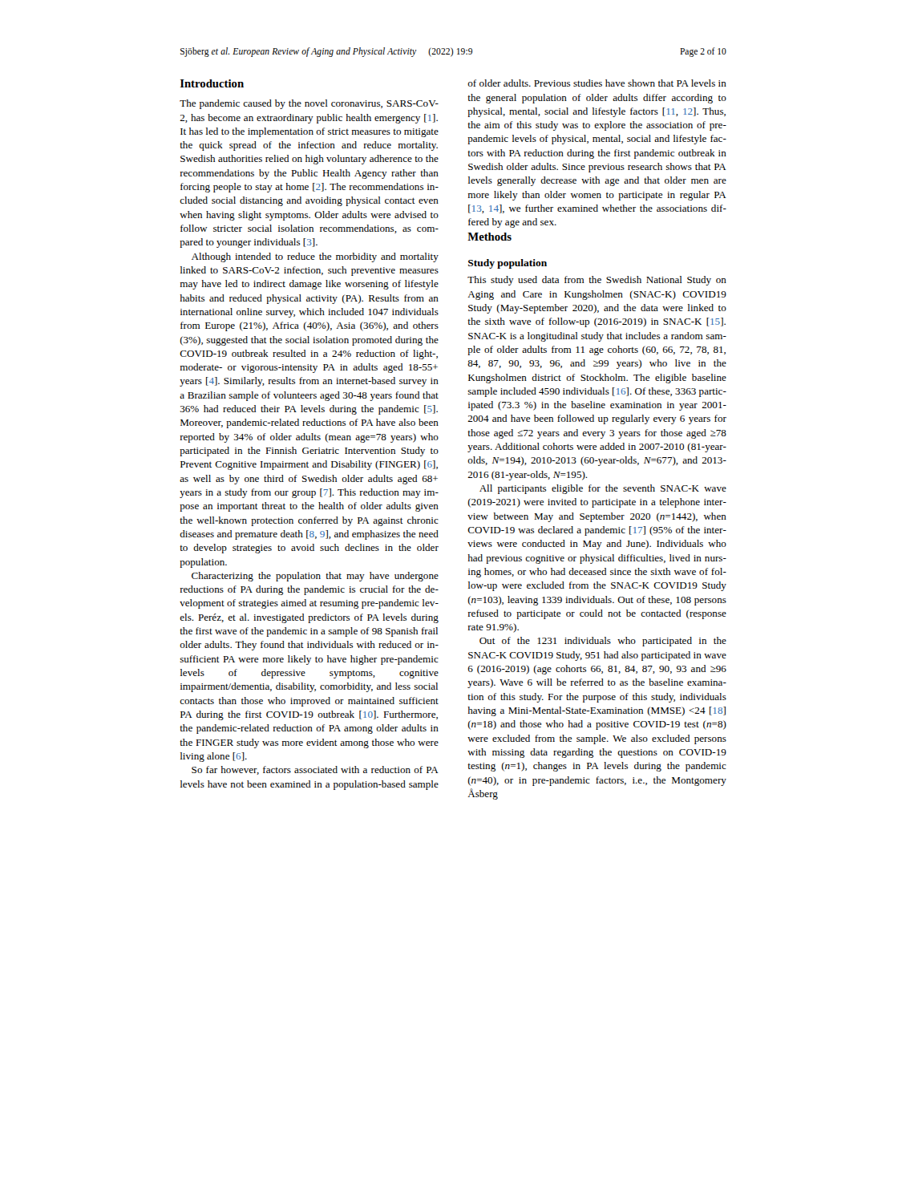Sjöberg et al. European Review of Aging and Physical Activity (2022) 19:9 Page 2 of 10
Introduction
The pandemic caused by the novel coronavirus, SARS-CoV-2, has become an extraordinary public health emergency [1]. It has led to the implementation of strict measures to mitigate the quick spread of the infection and reduce mortality. Swedish authorities relied on high voluntary adherence to the recommendations by the Public Health Agency rather than forcing people to stay at home [2]. The recommendations included social distancing and avoiding physical contact even when having slight symptoms. Older adults were advised to follow stricter social isolation recommendations, as compared to younger individuals [3].
Although intended to reduce the morbidity and mortality linked to SARS-CoV-2 infection, such preventive measures may have led to indirect damage like worsening of lifestyle habits and reduced physical activity (PA). Results from an international online survey, which included 1047 individuals from Europe (21%), Africa (40%), Asia (36%), and others (3%), suggested that the social isolation promoted during the COVID-19 outbreak resulted in a 24% reduction of light-, moderate- or vigorous-intensity PA in adults aged 18-55+ years [4]. Similarly, results from an internet-based survey in a Brazilian sample of volunteers aged 30-48 years found that 36% had reduced their PA levels during the pandemic [5]. Moreover, pandemic-related reductions of PA have also been reported by 34% of older adults (mean age=78 years) who participated in the Finnish Geriatric Intervention Study to Prevent Cognitive Impairment and Disability (FINGER) [6], as well as by one third of Swedish older adults aged 68+ years in a study from our group [7]. This reduction may impose an important threat to the health of older adults given the well-known protection conferred by PA against chronic diseases and premature death [8, 9], and emphasizes the need to develop strategies to avoid such declines in the older population.
Characterizing the population that may have undergone reductions of PA during the pandemic is crucial for the development of strategies aimed at resuming pre-pandemic levels. Peréz, et al. investigated predictors of PA levels during the first wave of the pandemic in a sample of 98 Spanish frail older adults. They found that individuals with reduced or insufficient PA were more likely to have higher pre-pandemic levels of depressive symptoms, cognitive impairment/dementia, disability, comorbidity, and less social contacts than those who improved or maintained sufficient PA during the first COVID-19 outbreak [10]. Furthermore, the pandemic-related reduction of PA among older adults in the FINGER study was more evident among those who were living alone [6].
So far however, factors associated with a reduction of PA levels have not been examined in a population-based sample of older adults. Previous studies have shown that PA levels in the general population of older adults differ according to physical, mental, social and lifestyle factors [11, 12]. Thus, the aim of this study was to explore the association of pre-pandemic levels of physical, mental, social and lifestyle factors with PA reduction during the first pandemic outbreak in Swedish older adults. Since previous research shows that PA levels generally decrease with age and that older men are more likely than older women to participate in regular PA [13, 14], we further examined whether the associations differed by age and sex.
Methods
Study population
This study used data from the Swedish National Study on Aging and Care in Kungsholmen (SNAC-K) COVID19 Study (May-September 2020), and the data were linked to the sixth wave of follow-up (2016-2019) in SNAC-K [15]. SNAC-K is a longitudinal study that includes a random sample of older adults from 11 age cohorts (60, 66, 72, 78, 81, 84, 87, 90, 93, 96, and ≥99 years) who live in the Kungsholmen district of Stockholm. The eligible baseline sample included 4590 individuals [16]. Of these, 3363 participated (73.3 %) in the baseline examination in year 2001-2004 and have been followed up regularly every 6 years for those aged ≤72 years and every 3 years for those aged ≥78 years. Additional cohorts were added in 2007-2010 (81-year-olds, N=194), 2010-2013 (60-year-olds, N=677), and 2013-2016 (81-year-olds, N=195).
All participants eligible for the seventh SNAC-K wave (2019-2021) were invited to participate in a telephone interview between May and September 2020 (n=1442), when COVID-19 was declared a pandemic [17] (95% of the interviews were conducted in May and June). Individuals who had previous cognitive or physical difficulties, lived in nursing homes, or who had deceased since the sixth wave of follow-up were excluded from the SNAC-K COVID19 Study (n=103), leaving 1339 individuals. Out of these, 108 persons refused to participate or could not be contacted (response rate 91.9%).
Out of the 1231 individuals who participated in the SNAC-K COVID19 Study, 951 had also participated in wave 6 (2016-2019) (age cohorts 66, 81, 84, 87, 90, 93 and ≥96 years). Wave 6 will be referred to as the baseline examination of this study. For the purpose of this study, individuals having a Mini-Mental-State-Examination (MMSE) <24 [18] (n=18) and those who had a positive COVID-19 test (n=8) were excluded from the sample. We also excluded persons with missing data regarding the questions on COVID-19 testing (n=1), changes in PA levels during the pandemic (n=40), or in pre-pandemic factors, i.e., the Montgomery Åsberg